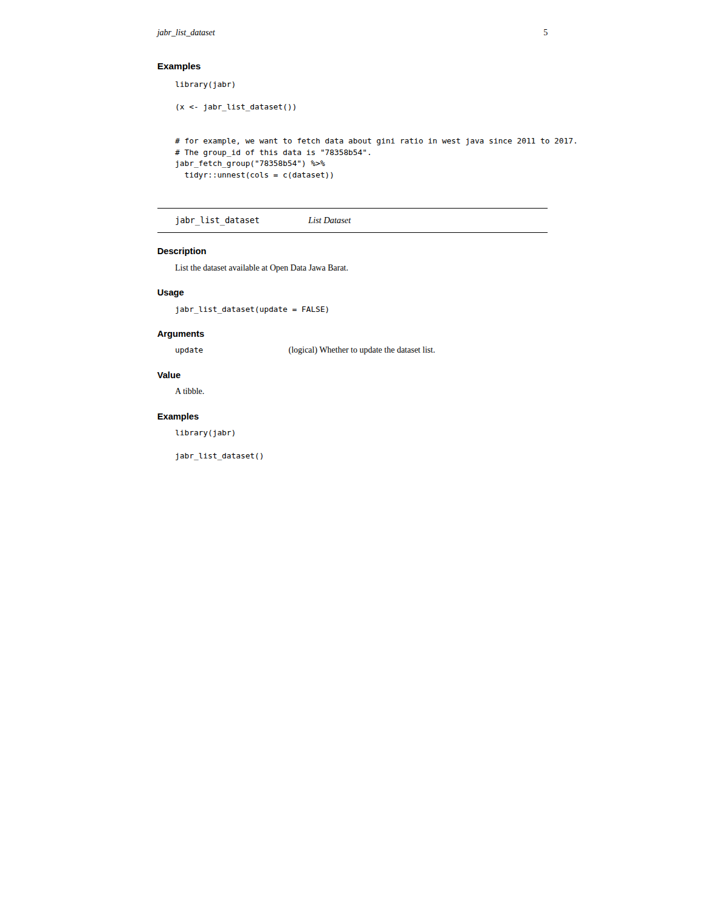jabr_list_dataset 5
Examples
library(jabr)

(x <- jabr_list_dataset())


# for example, we want to fetch data about gini ratio in west java since 2011 to 2017.
# The group_id of this data is "78358b54".
jabr_fetch_group("78358b54") %>%
  tidyr::unnest(cols = c(dataset))
jabr_list_dataset List Dataset
Description
List the dataset available at Open Data Jawa Barat.
Usage
jabr_list_dataset(update = FALSE)
Arguments
update
(logical) Whether to update the dataset list.
Value
A tibble.
Examples
library(jabr)

jabr_list_dataset()